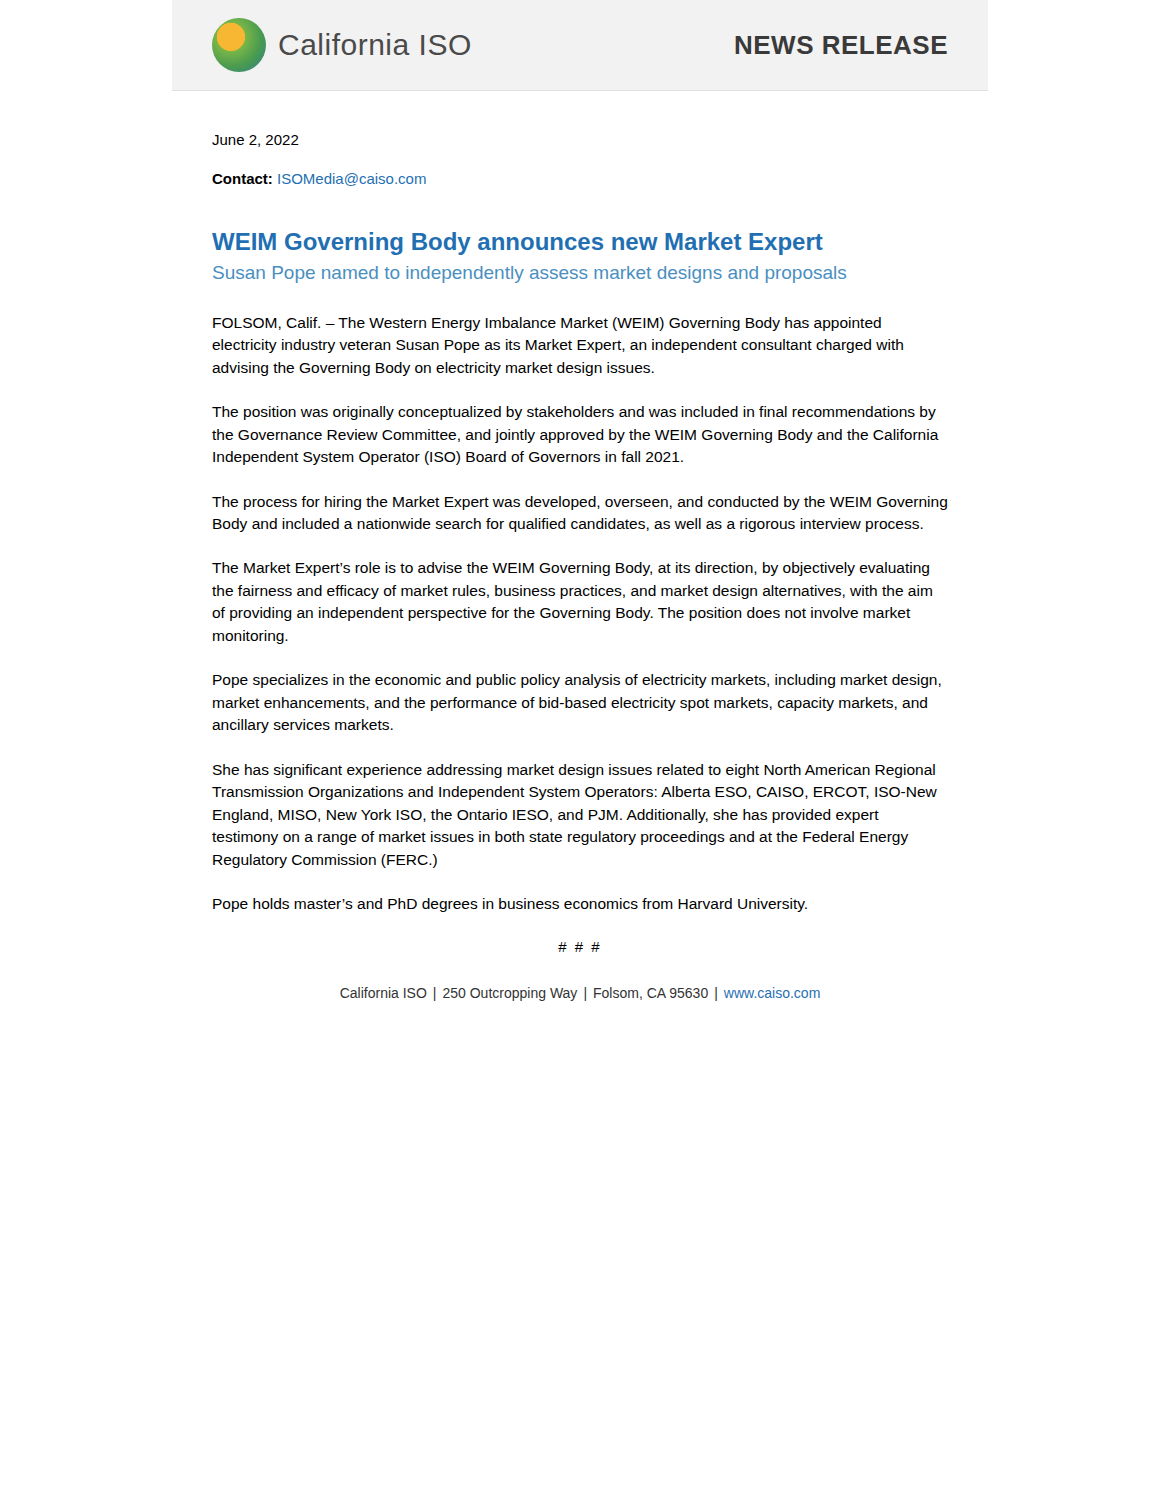California ISO
NEWS RELEASE
June 2, 2022
Contact: ISOMedia@caiso.com
WEIM Governing Body announces new Market Expert
Susan Pope named to independently assess market designs and proposals
FOLSOM, Calif. – The Western Energy Imbalance Market (WEIM) Governing Body has appointed electricity industry veteran Susan Pope as its Market Expert, an independent consultant charged with advising the Governing Body on electricity market design issues.
The position was originally conceptualized by stakeholders and was included in final recommendations by the Governance Review Committee, and jointly approved by the WEIM Governing Body and the California Independent System Operator (ISO) Board of Governors in fall 2021.
The process for hiring the Market Expert was developed, overseen, and conducted by the WEIM Governing Body and included a nationwide search for qualified candidates, as well as a rigorous interview process.
The Market Expert’s role is to advise the WEIM Governing Body, at its direction, by objectively evaluating the fairness and efficacy of market rules, business practices, and market design alternatives, with the aim of providing an independent perspective for the Governing Body. The position does not involve market monitoring.
Pope specializes in the economic and public policy analysis of electricity markets, including market design, market enhancements, and the performance of bid-based electricity spot markets, capacity markets, and ancillary services markets.
She has significant experience addressing market design issues related to eight North American Regional Transmission Organizations and Independent System Operators: Alberta ESO, CAISO, ERCOT, ISO-New England, MISO, New York ISO, the Ontario IESO, and PJM. Additionally, she has provided expert testimony on a range of market issues in both state regulatory proceedings and at the Federal Energy Regulatory Commission (FERC.)
Pope holds master’s and PhD degrees in business economics from Harvard University.
# # #
California ISO|250 Outcropping Way|Folsom, CA 95630|www.caiso.com